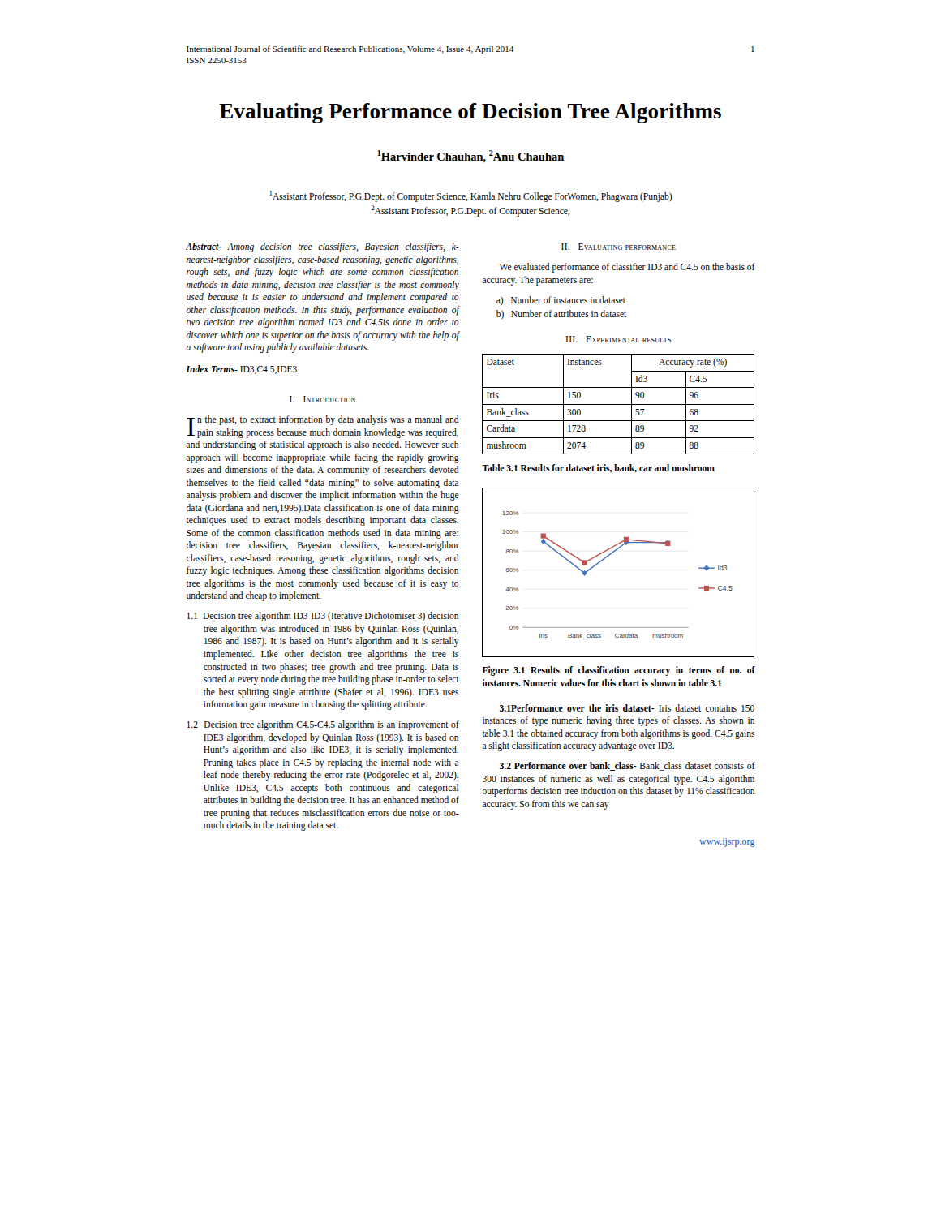International Journal of Scientific and Research Publications, Volume 4, Issue 4, April 2014
ISSN 2250-3153
1
Evaluating Performance of Decision Tree Algorithms
1Harvinder Chauhan, 2Anu Chauhan
1Assistant Professor, P.G.Dept. of Computer Science, Kamla Nehru College ForWomen, Phagwara (Punjab)
2Assistant Professor, P.G.Dept. of Computer Science,
Abstract- Among decision tree classifiers, Bayesian classifiers, k-nearest-neighbor classifiers, case-based reasoning, genetic algorithms, rough sets, and fuzzy logic which are some common classification methods in data mining, decision tree classifier is the most commonly used because it is easier to understand and implement compared to other classification methods. In this study, performance evaluation of two decision tree algorithm named ID3 and C4.5is done in order to discover which one is superior on the basis of accuracy with the help of a software tool using publicly available datasets.
Index Terms- ID3,C4.5,IDE3
I. Introduction
In the past, to extract information by data analysis was a manual and pain staking process because much domain knowledge was required, and understanding of statistical approach is also needed. However such approach will become inappropriate while facing the rapidly growing sizes and dimensions of the data. A community of researchers devoted themselves to the field called “data mining” to solve automating data analysis problem and discover the implicit information within the huge data (Giordana and neri,1995).Data classification is one of data mining techniques used to extract models describing important data classes. Some of the common classification methods used in data mining are: decision tree classifiers, Bayesian classifiers, k-nearest-neighbor classifiers, case-based reasoning, genetic algorithms, rough sets, and fuzzy logic techniques. Among these classification algorithms decision tree algorithms is the most commonly used because of it is easy to understand and cheap to implement.
1.1 Decision tree algorithm ID3-ID3 (Iterative Dichotomiser 3) decision tree algorithm was introduced in 1986 by Quinlan Ross (Quinlan, 1986 and 1987). It is based on Hunt’s algorithm and it is serially implemented. Like other decision tree algorithms the tree is constructed in two phases; tree growth and tree pruning. Data is sorted at every node during the tree building phase in-order to select the best splitting single attribute (Shafer et al, 1996). IDE3 uses information gain measure in choosing the splitting attribute.
1.2 Decision tree algorithm C4.5-C4.5 algorithm is an improvement of IDE3 algorithm, developed by Quinlan Ross (1993). It is based on Hunt’s algorithm and also like IDE3, it is serially implemented. Pruning takes place in C4.5 by replacing the internal node with a leaf node thereby reducing the error rate (Podgorelec et al, 2002). Unlike IDE3, C4.5 accepts both continuous and categorical attributes in building the decision tree. It has an enhanced method of tree pruning that reduces misclassification errors due noise or too-much details in the training data set.
II. Evaluating performance
We evaluated performance of classifier ID3 and C4.5 on the basis of accuracy. The parameters are:
a) Number of instances in dataset
b) Number of attributes in dataset
III. Experimental results
| Dataset | Instances | Accuracy rate (%) |
| Id3 | C4.5 |
| Iris | 150 | 90 | 96 |
| Bank_class | 300 | 57 | 68 |
| Cardata | 1728 | 89 | 92 |
| mushroom | 2074 | 89 | 88 |
Table 3.1 Results for dataset iris, bank, car and mushroom
120% 100% 80% 60% 40% 20% 0% Iris Bank_class Cardata mushroom Id3 C4.5
Figure 3.1 Results of classification accuracy in terms of no. of instances. Numeric values for this chart is shown in table 3.1
3.1Performance over the iris dataset- Iris dataset contains 150 instances of type numeric having three types of classes. As shown in table 3.1 the obtained accuracy from both algorithms is good. C4.5 gains a slight classification accuracy advantage over ID3.
3.2 Performance over bank_class- Bank_class dataset consists of 300 instances of numeric as well as categorical type. C4.5 algorithm outperforms decision tree induction on this dataset by 11% classification accuracy. So from this we can say
www.ijsrp.org